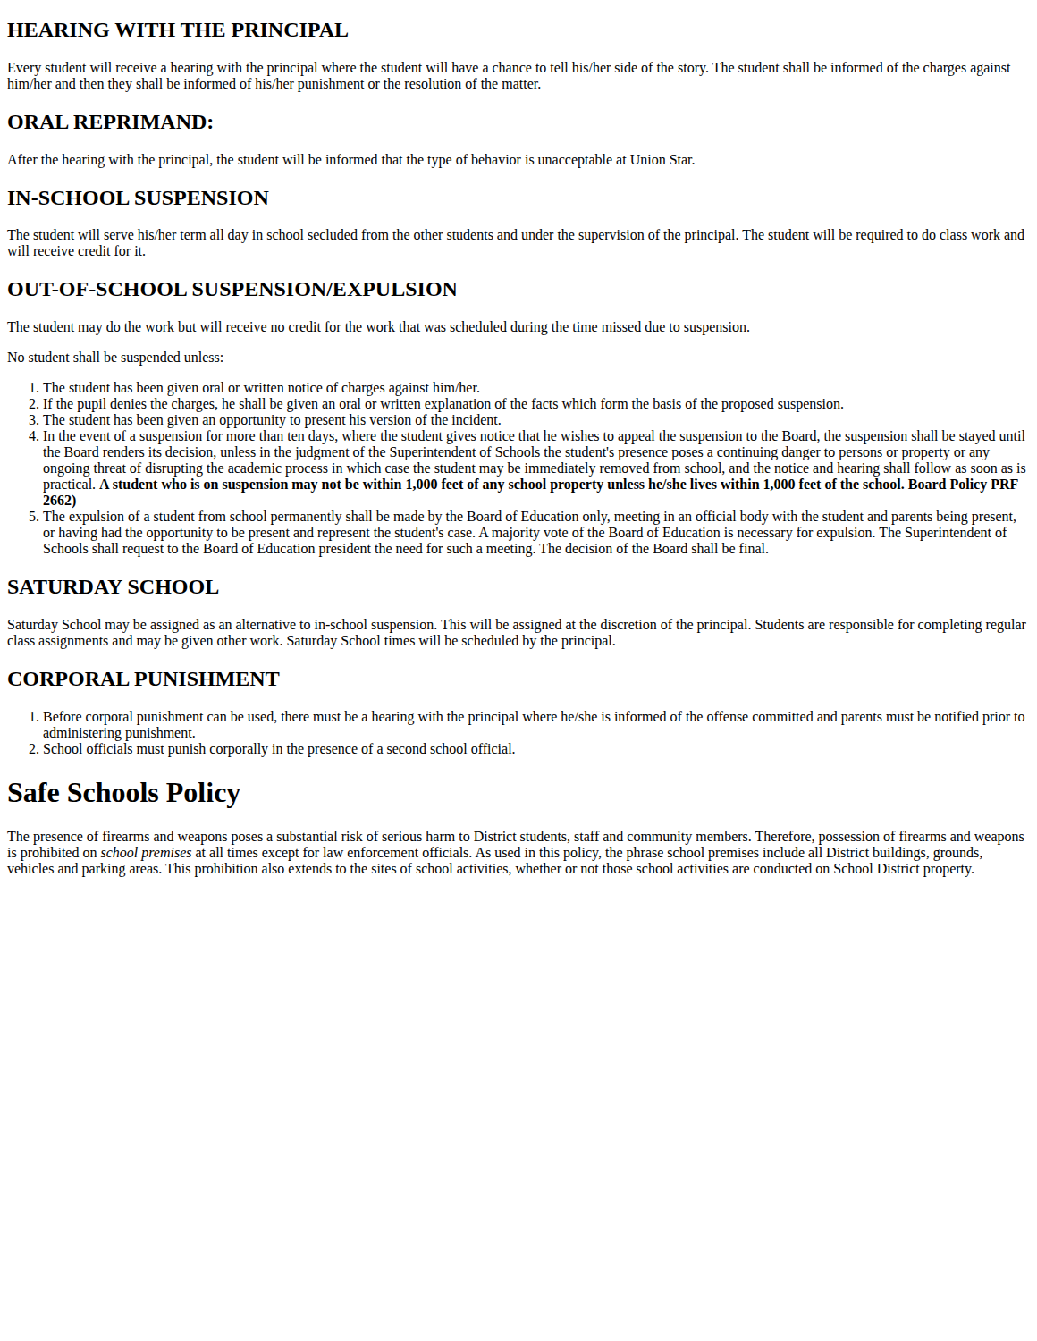HEARING WITH THE PRINCIPAL
Every student will receive a hearing with the principal where the student will have a chance to tell his/her side of the story. The student shall be informed of the charges against him/her and then they shall be informed of his/her punishment or the resolution of the matter.
ORAL REPRIMAND:
After the hearing with the principal, the student will be informed that the type of behavior is unacceptable at Union Star.
IN-SCHOOL SUSPENSION
The student will serve his/her term all day in school secluded from the other students and under the supervision of the principal. The student will be required to do class work and will receive credit for it.
OUT-OF-SCHOOL SUSPENSION/EXPULSION
The student may do the work but will receive no credit for the work that was scheduled during the time missed due to suspension.
No student shall be suspended unless:
The student has been given oral or written notice of charges against him/her.
If the pupil denies the charges, he shall be given an oral or written explanation of the facts which form the basis of the proposed suspension.
The student has been given an opportunity to present his version of the incident.
In the event of a suspension for more than ten days, where the student gives notice that he wishes to appeal the suspension to the Board, the suspension shall be stayed until the Board renders its decision, unless in the judgment of the Superintendent of Schools the student's presence poses a continuing danger to persons or property or any ongoing threat of disrupting the academic process in which case the student may be immediately removed from school, and the notice and hearing shall follow as soon as is practical. A student who is on suspension may not be within 1,000 feet of any school property unless he/she lives within 1,000 feet of the school. Board Policy PRF 2662)
The expulsion of a student from school permanently shall be made by the Board of Education only, meeting in an official body with the student and parents being present, or having had the opportunity to be present and represent the student's case. A majority vote of the Board of Education is necessary for expulsion. The Superintendent of Schools shall request to the Board of Education president the need for such a meeting. The decision of the Board shall be final.
SATURDAY SCHOOL
Saturday School may be assigned as an alternative to in-school suspension. This will be assigned at the discretion of the principal. Students are responsible for completing regular class assignments and may be given other work. Saturday School times will be scheduled by the principal.
CORPORAL PUNISHMENT
Before corporal punishment can be used, there must be a hearing with the principal where he/she is informed of the offense committed and parents must be notified prior to administering punishment.
School officials must punish corporally in the presence of a second school official.
Safe Schools Policy
The presence of firearms and weapons poses a substantial risk of serious harm to District students, staff and community members. Therefore, possession of firearms and weapons is prohibited on school premises at all times except for law enforcement officials. As used in this policy, the phrase school premises include all District buildings, grounds, vehicles and parking areas. This prohibition also extends to the sites of school activities, whether or not those school activities are conducted on School District property.